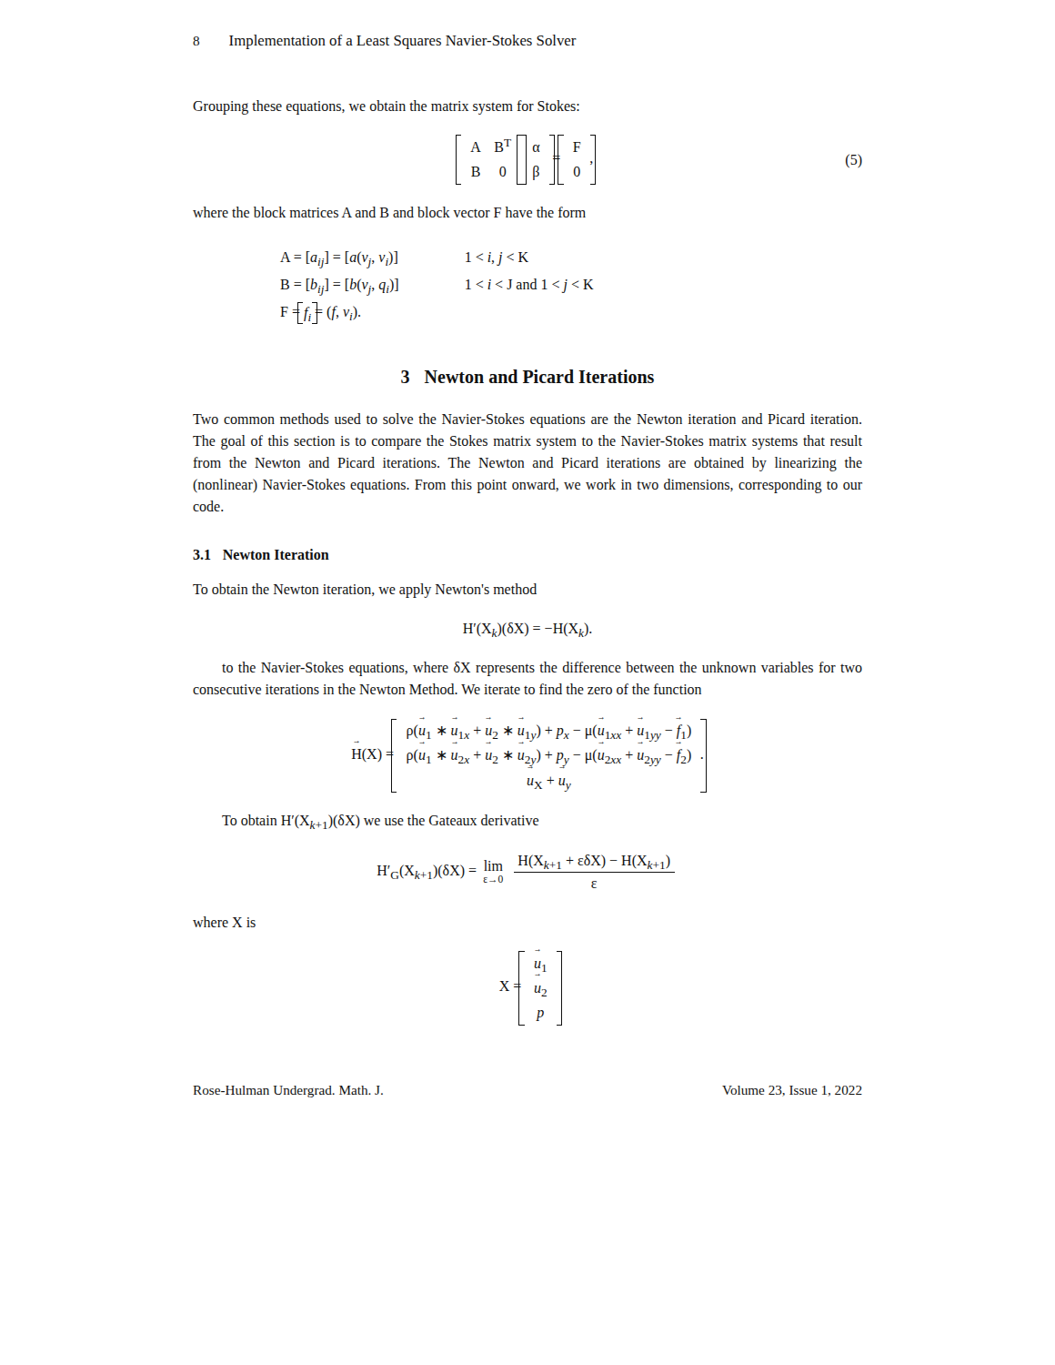8 Implementation of a Least Squares Navier-Stokes Solver
Grouping these equations, we obtain the matrix system for Stokes:
| A | B T |
| B | 0 |
| α |
| β |
=
| F |
| 0 |
, (5)
where the block matrices A and B and block vector F have the form
| A = [ a ij ] = [ a ( v j , v i )] | 1 < i , j < K |
| B = [ b ij ] = [ b ( v j , q i )] | 1 < i < J and 1 < j < K |
| F = f i = ( f , v i ). | |
3 Newton and Picard Iterations
Two common methods used to solve the Navier-Stokes equations are the Newton iteration and Picard iteration. The goal of this section is to compare the Stokes matrix system to the Navier-Stokes matrix systems that result from the Newton and Picard iterations. The Newton and Picard iterations are obtained by linearizing the (nonlinear) Navier-Stokes equations. From this point onward, we work in two dimensions, corresponding to our code.
3.1 Newton Iteration
To obtain the Newton iteration, we apply Newton's method
H′(Xk)(δX) = −H(Xk).
to the Navier-Stokes equations, where δX represents the difference between the unknown variables for two consecutive iterations in the Newton Method. We iterate to find the zero of the function
H(X) =
| ρ( u 1 ∗ u 1 x + u 2 ∗ u 1 y ) + p x − μ( u 1 xx + u 1 yy − f 1 ) |
| ρ( u 1 ∗ u 2 x + u 2 ∗ u 2 y ) + p y − μ( u 2 xx + u 2 yy − f 2 ) |
| u X + u y |
.
To obtain H′(Xk+1)(δX) we use the Gateaux derivative
H′G(Xk+1)(δX) = lim ε→0 H(Xk+1 + εδX) − H(Xk+1) ε
where X is
X =
| u 1 |
| u 2 |
| p |
Rose-Hulman Undergrad. Math. J. Volume 23, Issue 1, 2022